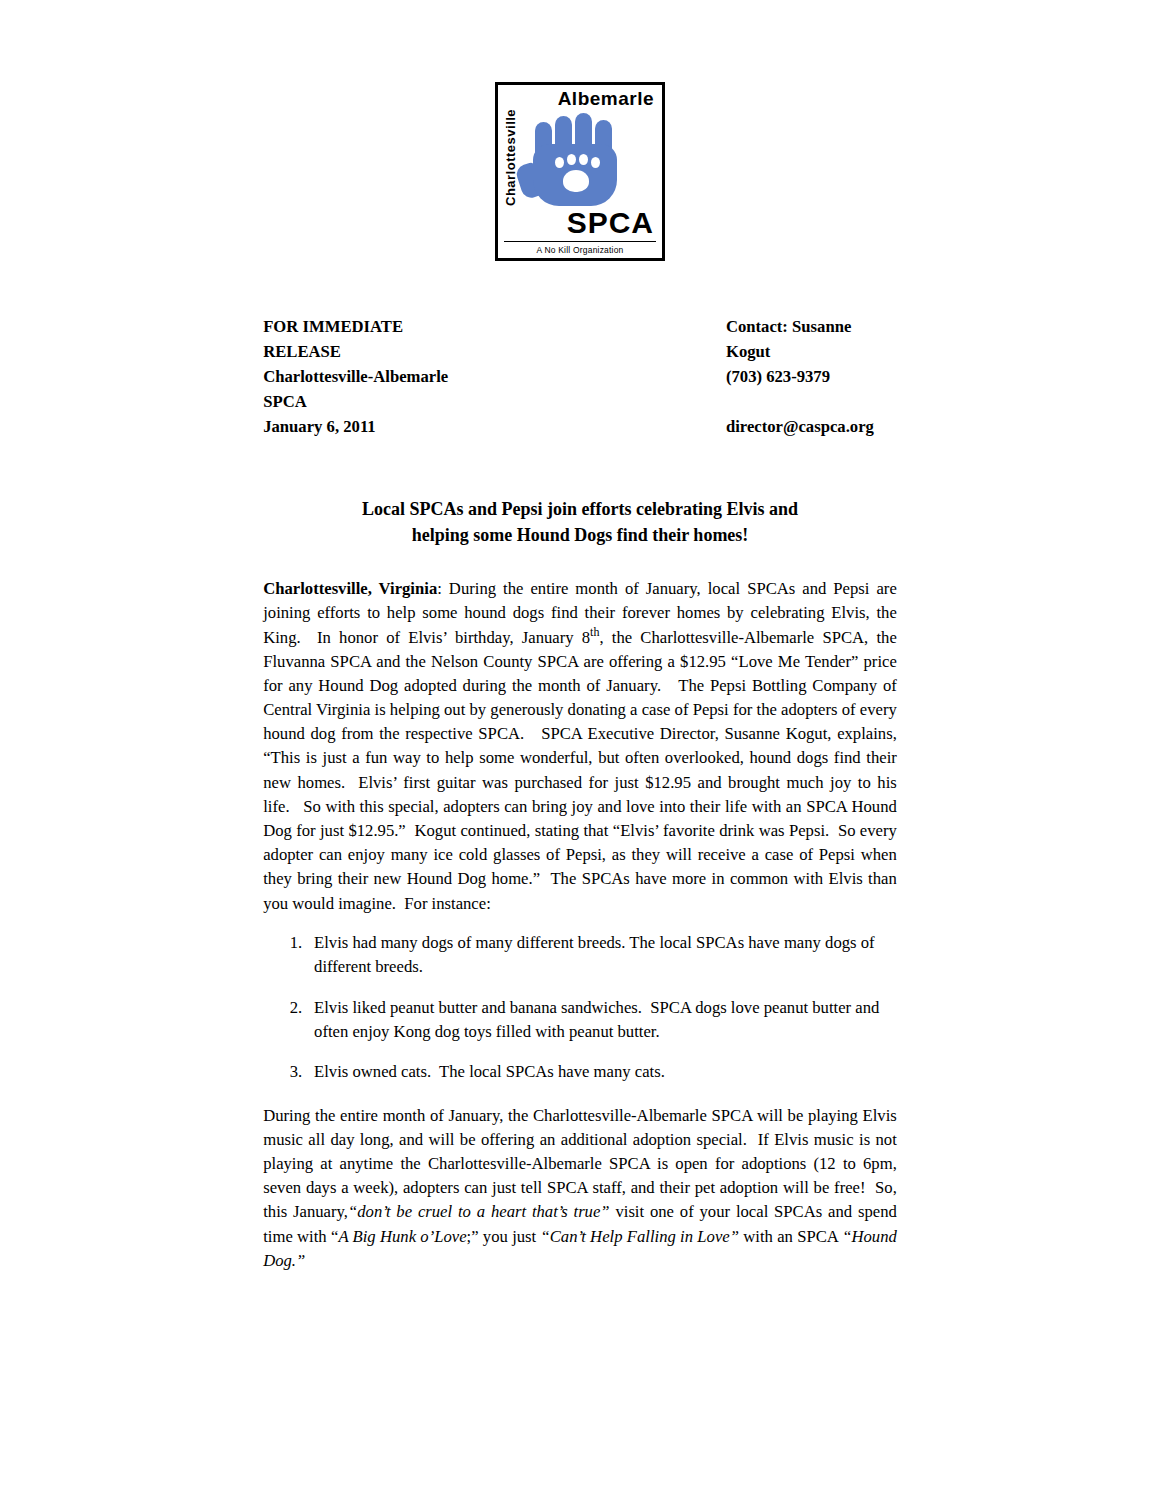Albemarle
Charlottesville
SPCA
A No Kill Organization
| FOR IMMEDIATE RELEASE | Contact: Susanne Kogut |
| Charlottesville-Albemarle SPCA | (703) 623-9379 |
| January 6, 2011 | director@caspca.org |
Local SPCAs and Pepsi join efforts celebrating Elvis and
helping some Hound Dogs find their homes!
Charlottesville, Virginia: During the entire month of January, local SPCAs and Pepsi are joining efforts to help some hound dogs find their forever homes by celebrating Elvis, the King. In honor of Elvis’ birthday, January 8th, the Charlottesville-Albemarle SPCA, the Fluvanna SPCA and the Nelson County SPCA are offering a $12.95 “Love Me Tender” price for any Hound Dog adopted during the month of January. The Pepsi Bottling Company of Central Virginia is helping out by generously donating a case of Pepsi for the adopters of every hound dog from the respective SPCA. SPCA Executive Director, Susanne Kogut, explains, “This is just a fun way to help some wonderful, but often overlooked, hound dogs find their new homes. Elvis’ first guitar was purchased for just $12.95 and brought much joy to his life. So with this special, adopters can bring joy and love into their life with an SPCA Hound Dog for just $12.95.” Kogut continued, stating that “Elvis’ favorite drink was Pepsi. So every adopter can enjoy many ice cold glasses of Pepsi, as they will receive a case of Pepsi when they bring their new Hound Dog home.” The SPCAs have more in common with Elvis than you would imagine. For instance:
Elvis had many dogs of many different breeds. The local SPCAs have many dogs of different breeds.
Elvis liked peanut butter and banana sandwiches. SPCA dogs love peanut butter and often enjoy Kong dog toys filled with peanut butter.
Elvis owned cats. The local SPCAs have many cats.
During the entire month of January, the Charlottesville-Albemarle SPCA will be playing Elvis music all day long, and will be offering an additional adoption special. If Elvis music is not playing at anytime the Charlottesville-Albemarle SPCA is open for adoptions (12 to 6pm, seven days a week), adopters can just tell SPCA staff, and their pet adoption will be free! So, this January,“don’t be cruel to a heart that’s true” visit one of your local SPCAs and spend time with “A Big Hunk o’Love;” you just “Can’t Help Falling in Love” with an SPCA “Hound Dog.”